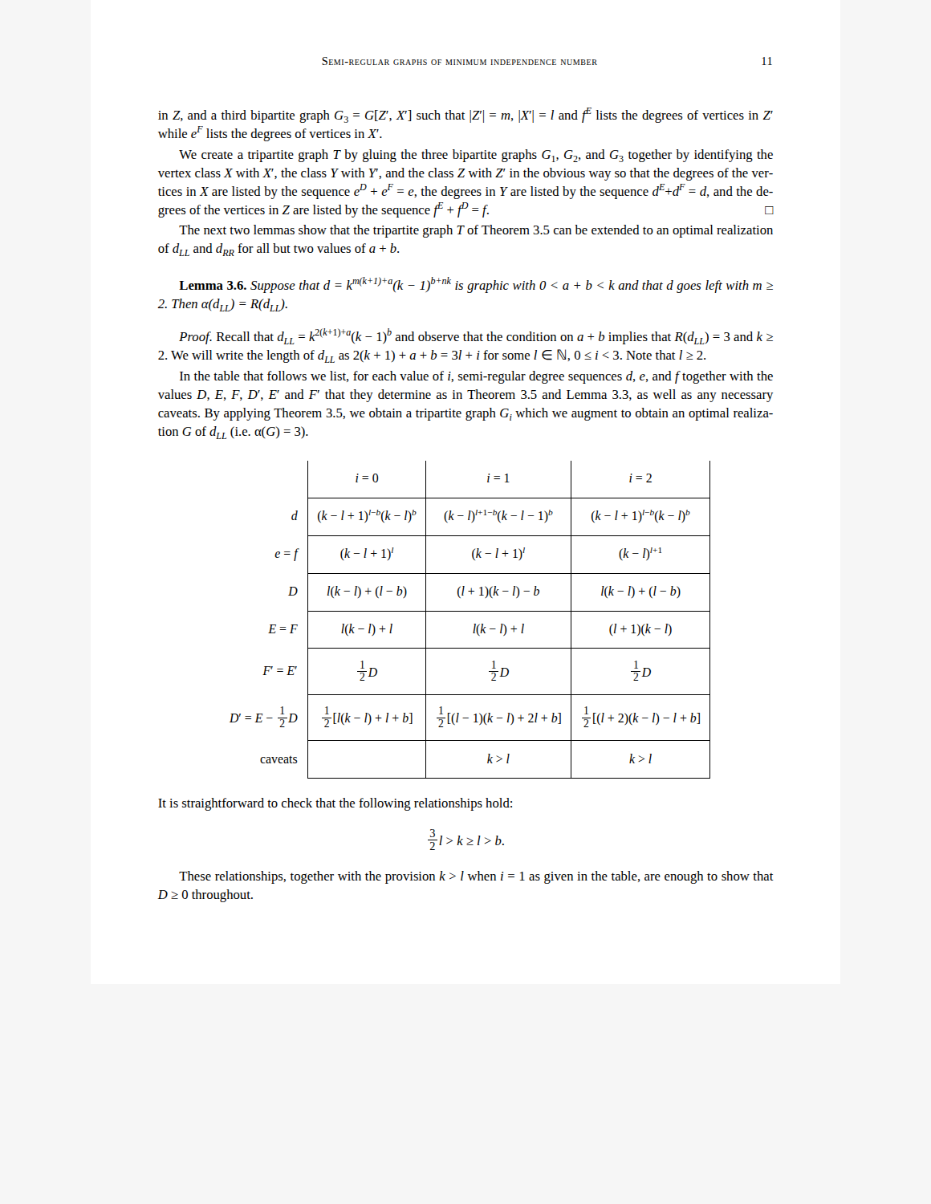Semi-regular graphs of minimum independence number 11
in Z, and a third bipartite graph G3 = G[Z′, X′] such that |Z′| = m, |X′| = l and fE lists the degrees of vertices in Z′ while eF lists the degrees of vertices in X′.
We create a tripartite graph T by gluing the three bipartite graphs G1, G2, and G3 together by identifying the vertex class X with X′, the class Y with Y′, and the class Z with Z′ in the obvious way so that the degrees of the vertices in X are listed by the sequence eD + eF = e, the degrees in Y are listed by the sequence dE+dF = d, and the degrees of the vertices in Z are listed by the sequence fE + fD = f. □
The next two lemmas show that the tripartite graph T of Theorem 3.5 can be extended to an optimal realization of dLL and dRR for all but two values of a + b.
Lemma 3.6. Suppose that d = km(k+1)+a(k − 1)b+nk is graphic with 0 < a + b < k and that d goes left with m ≥ 2. Then α(dLL) = R(dLL).
Proof. Recall that dLL = k2(k+1)+a(k − 1)b and observe that the condition on a + b implies that R(dLL) = 3 and k ≥ 2. We will write the length of dLL as 2(k + 1) + a + b = 3l + i for some l ∈ ℕ, 0 ≤ i < 3. Note that l ≥ 2.
In the table that follows we list, for each value of i, semi-regular degree sequences d, e, and f together with the values D, E, F, D′, E′ and F′ that they determine as in Theorem 3.5 and Lemma 3.3, as well as any necessary caveats. By applying Theorem 3.5, we obtain a tripartite graph Gi which we augment to obtain an optimal realization G of dLL (i.e. α(G) = 3).
| | i = 0 | i = 1 | i = 2 |
| d | ( k − l + 1) l − b ( k − l ) b | ( k − l ) l +1− b ( k − l − 1) b | ( k − l + 1) l − b ( k − l ) b |
| e = f | ( k − l + 1) l | ( k − l + 1) l | ( k − l ) l +1 |
| D | l ( k − l ) + ( l − b ) | ( l + 1)( k − l ) − b | l ( k − l ) + ( l − b ) |
| E = F | l ( k − l ) + l | l ( k − l ) + l | ( l + 1)( k − l ) |
| F ′ = E ′ | 1 2 D | 1 2 D | 1 2 D |
| D ′ = E − 1 2 D | 1 2 [ l ( k − l ) + l + b ] | 1 2 [( l − 1)( k − l ) + 2 l + b ] | 1 2 [( l + 2)( k − l ) − l + b ] |
| caveats | | k > l | k > l |
It is straightforward to check that the following relationships hold:
32 l > k ≥ l > b.
These relationships, together with the provision k > l when i = 1 as given in the table, are enough to show that D ≥ 0 throughout.